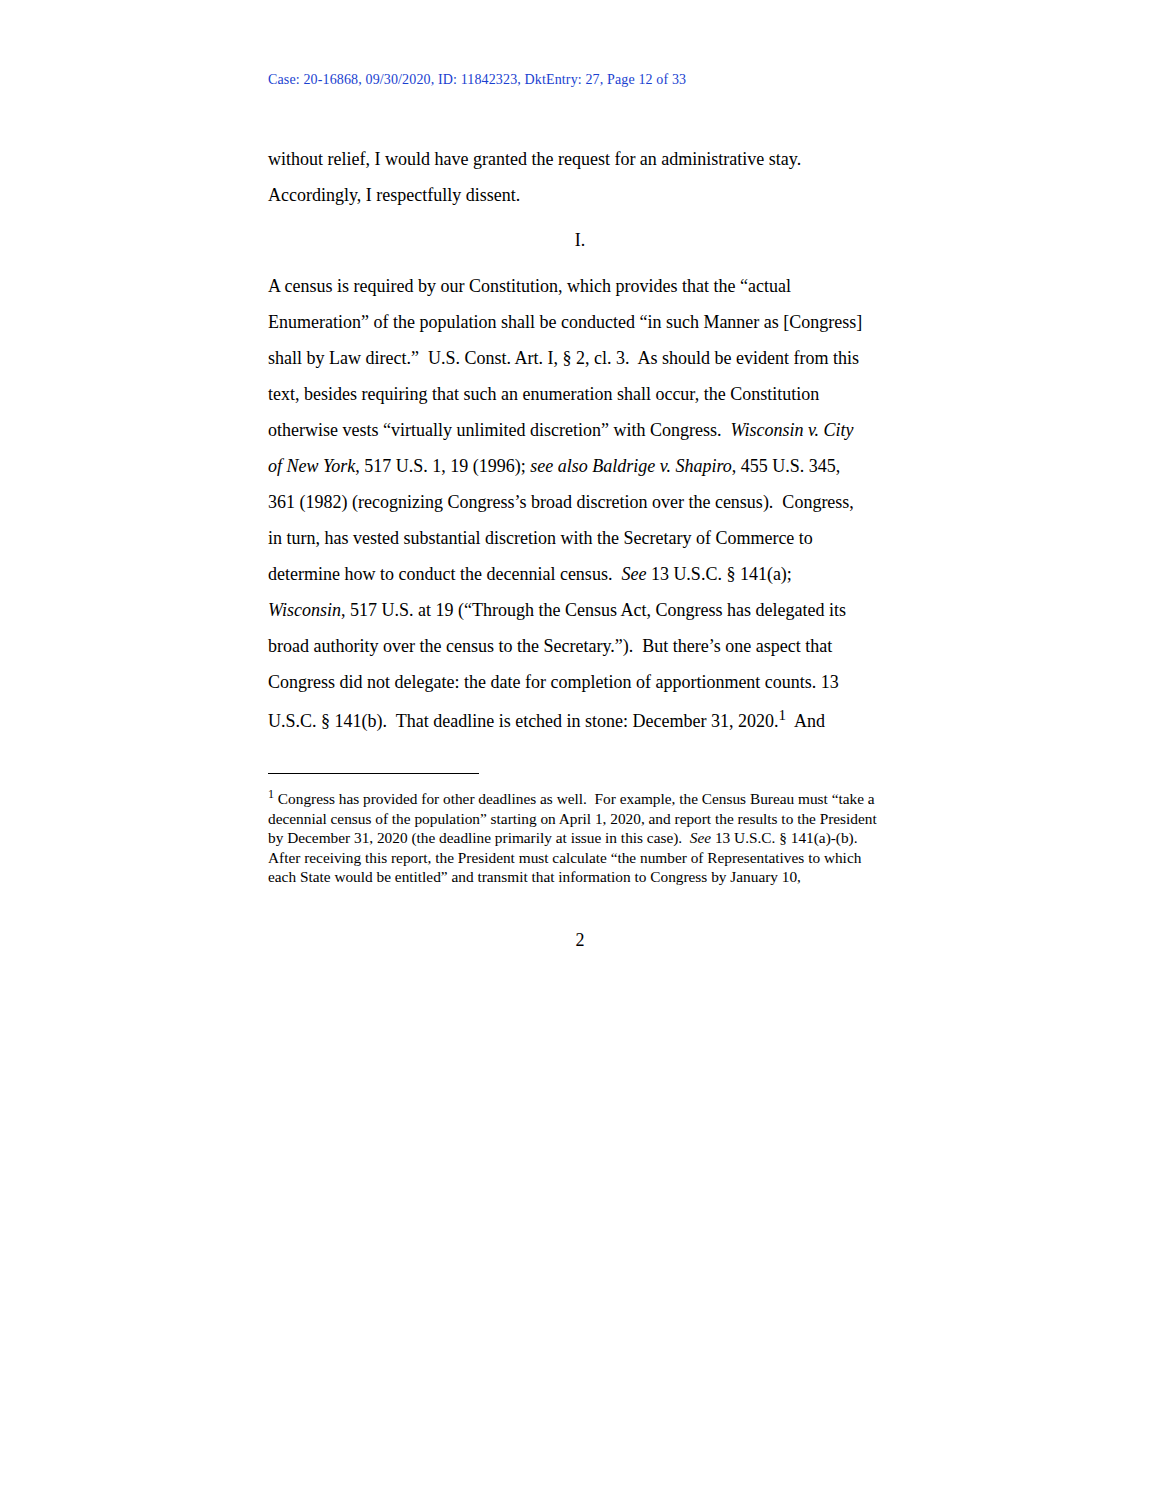Case: 20-16868, 09/30/2020, ID: 11842323, DktEntry: 27, Page 12 of 33
without relief, I would have granted the request for an administrative stay.
Accordingly, I respectfully dissent.
I.
A census is required by our Constitution, which provides that the “actual
Enumeration” of the population shall be conducted “in such Manner as [Congress]
shall by Law direct.” U.S. Const. Art. I, § 2, cl. 3. As should be evident from this
text, besides requiring that such an enumeration shall occur, the Constitution
otherwise vests “virtually unlimited discretion” with Congress. Wisconsin v. City
of New York, 517 U.S. 1, 19 (1996); see also Baldrige v. Shapiro, 455 U.S. 345,
361 (1982) (recognizing Congress’s broad discretion over the census). Congress,
in turn, has vested substantial discretion with the Secretary of Commerce to
determine how to conduct the decennial census. See 13 U.S.C. § 141(a);
Wisconsin, 517 U.S. at 19 (“Through the Census Act, Congress has delegated its
broad authority over the census to the Secretary.”). But there’s one aspect that
Congress did not delegate: the date for completion of apportionment counts. 13
U.S.C. § 141(b). That deadline is etched in stone: December 31, 2020.1 And
1 Congress has provided for other deadlines as well. For example, the Census Bureau must “take a decennial census of the population” starting on April 1, 2020, and report the results to the President by December 31, 2020 (the deadline primarily at issue in this case). See 13 U.S.C. § 141(a)-(b). After receiving this report, the President must calculate “the number of Representatives to which each State would be entitled” and transmit that information to Congress by January 10,
2